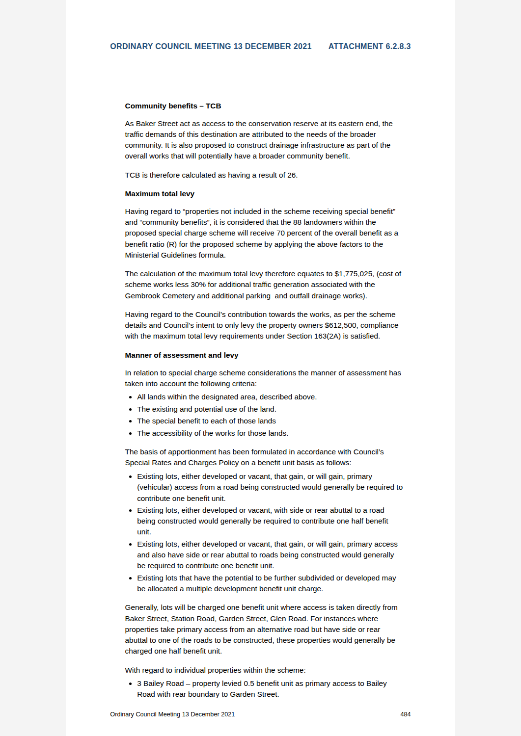Ordinary Council Meeting 13 December 2021 Attachment 6.2.8.3
Community benefits – TCB
As Baker Street act as access to the conservation reserve at its eastern end, the traffic demands of this destination are attributed to the needs of the broader community. It is also proposed to construct drainage infrastructure as part of the overall works that will potentially have a broader community benefit.
TCB is therefore calculated as having a result of 26.
Maximum total levy
Having regard to “properties not included in the scheme receiving special benefit” and “community benefits”, it is considered that the 88 landowners within the proposed special charge scheme will receive 70 percent of the overall benefit as a benefit ratio (R) for the proposed scheme by applying the above factors to the Ministerial Guidelines formula.
The calculation of the maximum total levy therefore equates to $1,775,025, (cost of scheme works less 30% for additional traffic generation associated with the Gembrook Cemetery and additional parking and outfall drainage works).
Having regard to the Council’s contribution towards the works, as per the scheme details and Council’s intent to only levy the property owners $612,500, compliance with the maximum total levy requirements under Section 163(2A) is satisfied.
Manner of assessment and levy
In relation to special charge scheme considerations the manner of assessment has taken into account the following criteria:
All lands within the designated area, described above.
The existing and potential use of the land.
The special benefit to each of those lands
The accessibility of the works for those lands.
The basis of apportionment has been formulated in accordance with Council’s Special Rates and Charges Policy on a benefit unit basis as follows:
Existing lots, either developed or vacant, that gain, or will gain, primary (vehicular) access from a road being constructed would generally be required to contribute one benefit unit.
Existing lots, either developed or vacant, with side or rear abuttal to a road being constructed would generally be required to contribute one half benefit unit.
Existing lots, either developed or vacant, that gain, or will gain, primary access and also have side or rear abuttal to roads being constructed would generally be required to contribute one benefit unit.
Existing lots that have the potential to be further subdivided or developed may be allocated a multiple development benefit unit charge.
Generally, lots will be charged one benefit unit where access is taken directly from Baker Street, Station Road, Garden Street, Glen Road. For instances where properties take primary access from an alternative road but have side or rear abuttal to one of the roads to be constructed, these properties would generally be charged one half benefit unit.
With regard to individual properties within the scheme:
3 Bailey Road – property levied 0.5 benefit unit as primary access to Bailey Road with rear boundary to Garden Street.
Ordinary Council Meeting 13 December 2021 484